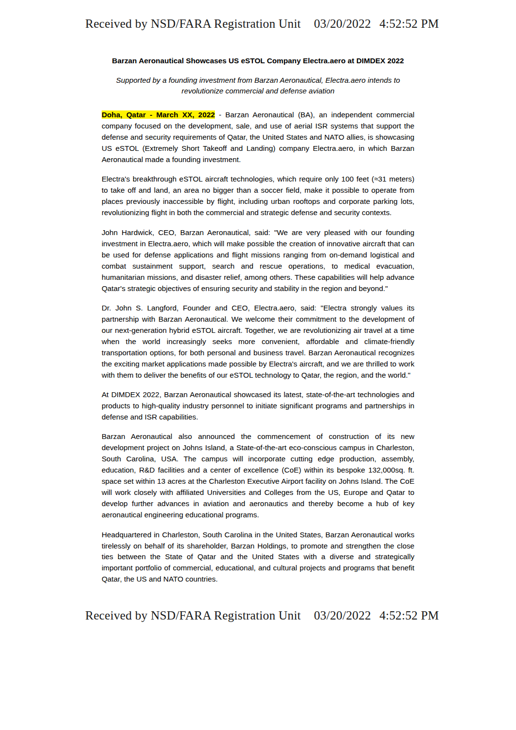Received by NSD/FARA Registration Unit03/20/20224:52:52 PM
Barzan Aeronautical Showcases US eSTOL Company Electra.aero at DIMDEX 2022
Supported by a founding investment from Barzan Aeronautical, Electra.aero intends to revolutionize commercial and defense aviation
Doha, Qatar - March XX, 2022 - Barzan Aeronautical (BA), an independent commercial company focused on the development, sale, and use of aerial ISR systems that support the defense and security requirements of Qatar, the United States and NATO allies, is showcasing US eSTOL (Extremely Short Takeoff and Landing) company Electra.aero, in which Barzan Aeronautical made a founding investment.
Electra's breakthrough eSTOL aircraft technologies, which require only 100 feet (≈31 meters) to take off and land, an area no bigger than a soccer field, make it possible to operate from places previously inaccessible by flight, including urban rooftops and corporate parking lots, revolutionizing flight in both the commercial and strategic defense and security contexts.
John Hardwick, CEO, Barzan Aeronautical, said: "We are very pleased with our founding investment in Electra.aero, which will make possible the creation of innovative aircraft that can be used for defense applications and flight missions ranging from on-demand logistical and combat sustainment support, search and rescue operations, to medical evacuation, humanitarian missions, and disaster relief, among others. These capabilities will help advance Qatar's strategic objectives of ensuring security and stability in the region and beyond."
Dr. John S. Langford, Founder and CEO, Electra.aero, said: "Electra strongly values its partnership with Barzan Aeronautical. We welcome their commitment to the development of our next-generation hybrid eSTOL aircraft. Together, we are revolutionizing air travel at a time when the world increasingly seeks more convenient, affordable and climate-friendly transportation options, for both personal and business travel. Barzan Aeronautical recognizes the exciting market applications made possible by Electra's aircraft, and we are thrilled to work with them to deliver the benefits of our eSTOL technology to Qatar, the region, and the world."
At DIMDEX 2022, Barzan Aeronautical showcased its latest, state-of-the-art technologies and products to high-quality industry personnel to initiate significant programs and partnerships in defense and ISR capabilities.
Barzan Aeronautical also announced the commencement of construction of its new development project on Johns Island, a State-of-the-art eco-conscious campus in Charleston, South Carolina, USA. The campus will incorporate cutting edge production, assembly, education, R&D facilities and a center of excellence (CoE) within its bespoke 132,000sq. ft. space set within 13 acres at the Charleston Executive Airport facility on Johns Island. The CoE will work closely with affiliated Universities and Colleges from the US, Europe and Qatar to develop further advances in aviation and aeronautics and thereby become a hub of key aeronautical engineering educational programs.
Headquartered in Charleston, South Carolina in the United States, Barzan Aeronautical works tirelessly on behalf of its shareholder, Barzan Holdings, to promote and strengthen the close ties between the State of Qatar and the United States with a diverse and strategically important portfolio of commercial, educational, and cultural projects and programs that benefit Qatar, the US and NATO countries.
Received by NSD/FARA Registration Unit03/20/20224:52:52 PM